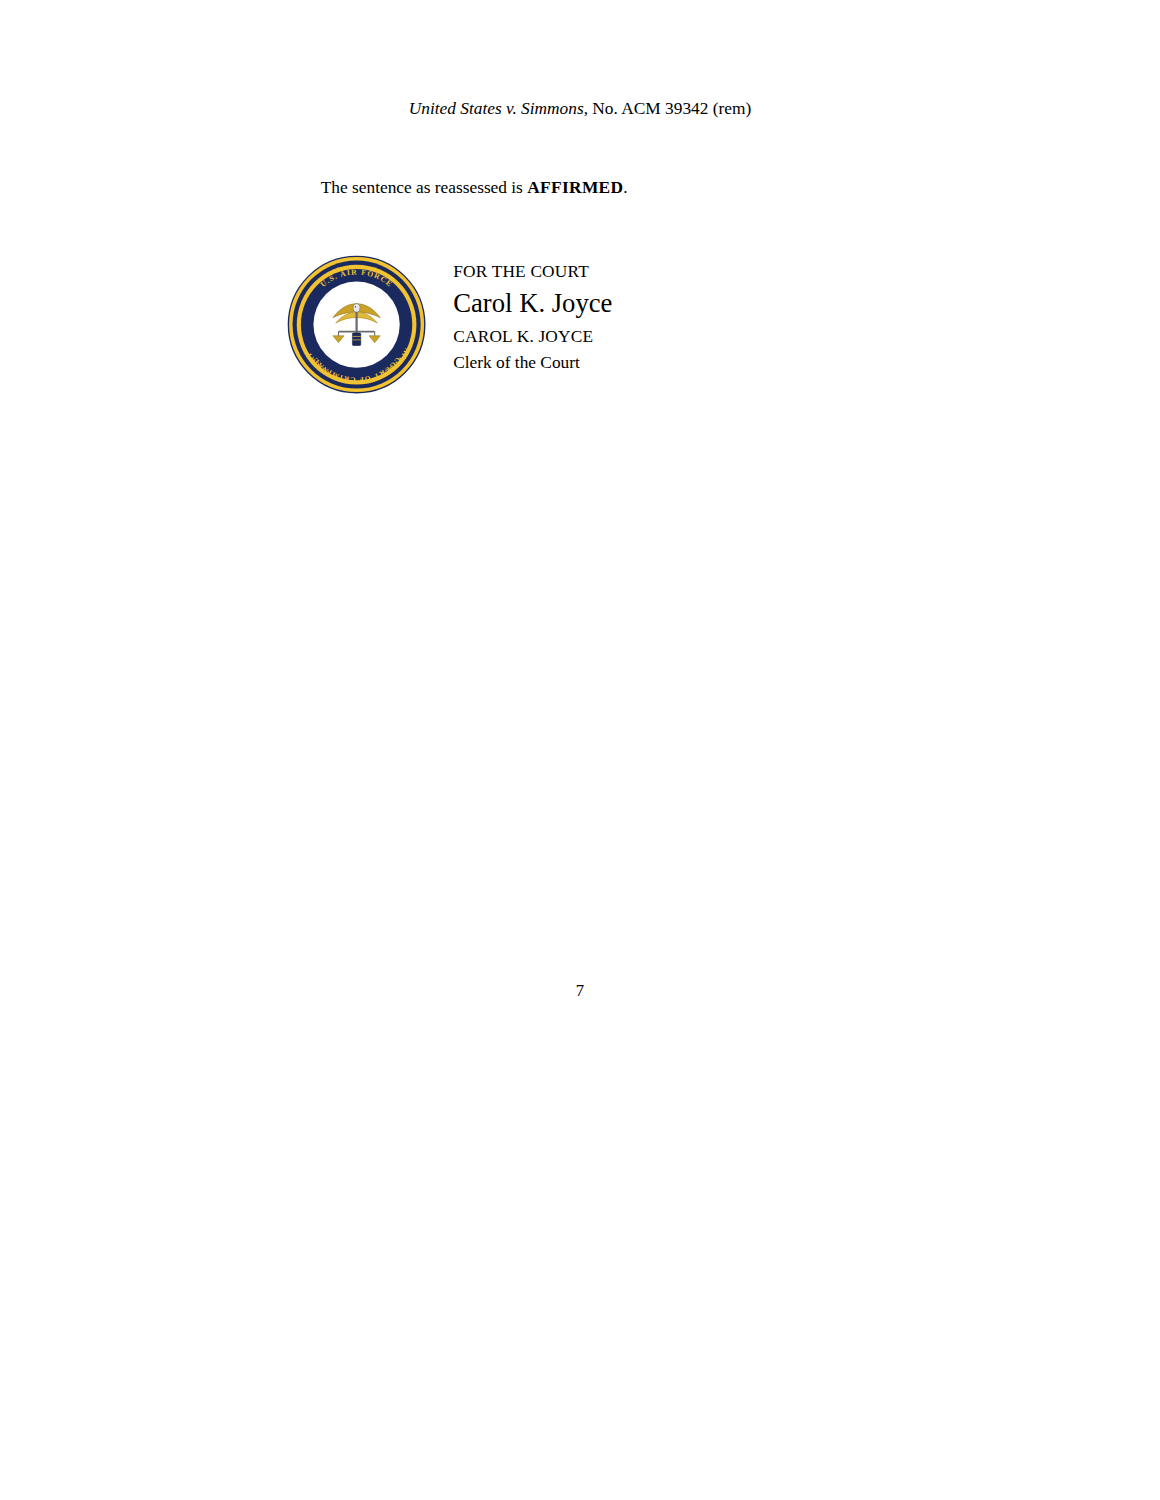United States v. Simmons, No. ACM 39342 (rem)
The sentence as reassessed is AFFIRMED.
U.S. AIR FORCE COURT OF CRIMINAL COURT APPEALS
FOR THE COURT
Carol K. Joyce
CAROL K. JOYCE
Clerk of the Court
7